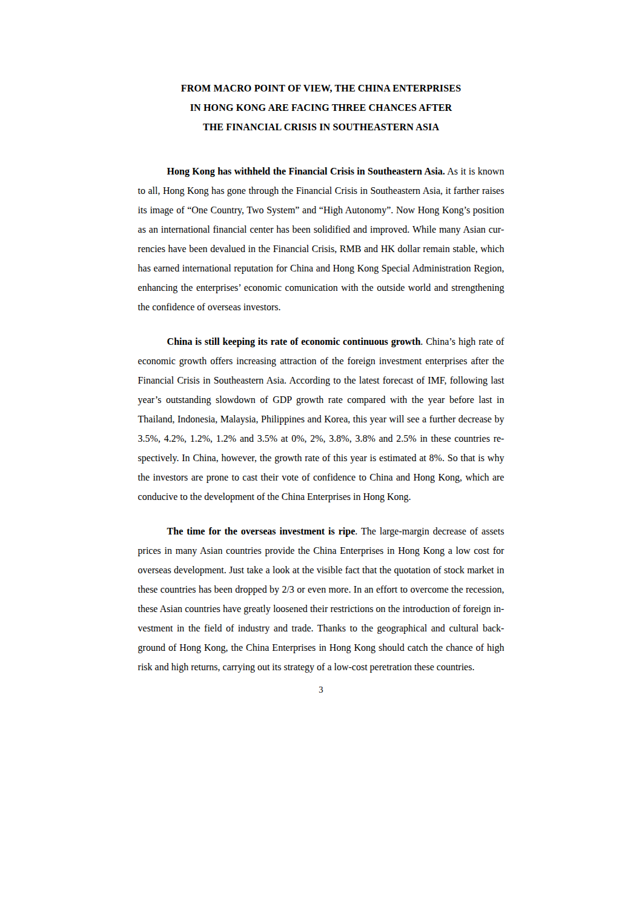From Macro Point of View, the China Enterprises in Hong Kong are Facing Three Chances After the Financial Crisis in Southeastern Asia
Hong Kong has withheld the Financial Crisis in Southeastern Asia. As it is known to all, Hong Kong has gone through the Financial Crisis in Southeastern Asia, it farther raises its image of “One Country, Two System” and “High Autonomy”. Now Hong Kong’s position as an international financial center has been solidified and improved. While many Asian currencies have been devalued in the Financial Crisis, RMB and HK dollar remain stable, which has earned international reputation for China and Hong Kong Special Administration Region, enhancing the enterprises’ economic comunication with the outside world and strengthening the confidence of overseas investors.
China is still keeping its rate of economic continuous growth. China’s high rate of economic growth offers increasing attraction of the foreign investment enterprises after the Financial Crisis in Southeastern Asia. According to the latest forecast of IMF, following last year’s outstanding slowdown of GDP growth rate compared with the year before last in Thailand, Indonesia, Malaysia, Philippines and Korea, this year will see a further decrease by 3.5%, 4.2%, 1.2%, 1.2% and 3.5% at 0%, 2%, 3.8%, 3.8% and 2.5% in these countries respectively. In China, however, the growth rate of this year is estimated at 8%. So that is why the investors are prone to cast their vote of confidence to China and Hong Kong, which are conducive to the development of the China Enterprises in Hong Kong.
The time for the overseas investment is ripe. The large-margin decrease of assets prices in many Asian countries provide the China Enterprises in Hong Kong a low cost for overseas development. Just take a look at the visible fact that the quotation of stock market in these countries has been dropped by 2/3 or even more. In an effort to overcome the recession, these Asian countries have greatly loosened their restrictions on the introduction of foreign investment in the field of industry and trade. Thanks to the geographical and cultural background of Hong Kong, the China Enterprises in Hong Kong should catch the chance of high risk and high returns, carrying out its strategy of a low-cost peretration these countries.
3